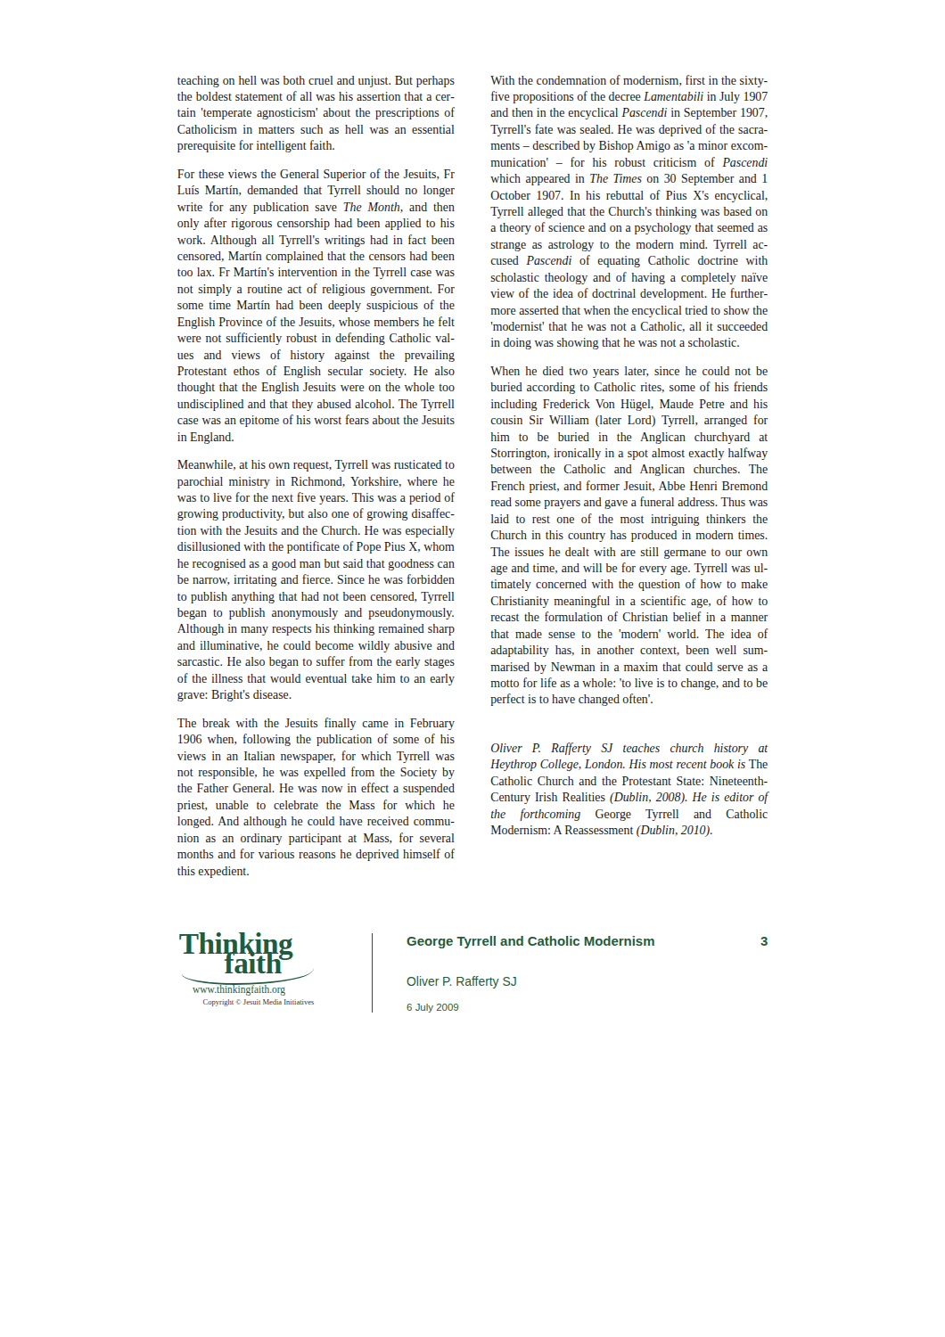teaching on hell was both cruel and unjust. But perhaps the boldest statement of all was his assertion that a certain 'temperate agnosticism' about the prescriptions of Catholicism in matters such as hell was an essential prerequisite for intelligent faith.
For these views the General Superior of the Jesuits, Fr Luís Martín, demanded that Tyrrell should no longer write for any publication save The Month, and then only after rigorous censorship had been applied to his work. Although all Tyrrell's writings had in fact been censored, Martín complained that the censors had been too lax. Fr Martín's intervention in the Tyrrell case was not simply a routine act of religious government. For some time Martín had been deeply suspicious of the English Province of the Jesuits, whose members he felt were not sufficiently robust in defending Catholic values and views of history against the prevailing Protestant ethos of English secular society. He also thought that the English Jesuits were on the whole too undisciplined and that they abused alcohol. The Tyrrell case was an epitome of his worst fears about the Jesuits in England.
Meanwhile, at his own request, Tyrrell was rusticated to parochial ministry in Richmond, Yorkshire, where he was to live for the next five years. This was a period of growing productivity, but also one of growing disaffection with the Jesuits and the Church. He was especially disillusioned with the pontificate of Pope Pius X, whom he recognised as a good man but said that goodness can be narrow, irritating and fierce. Since he was forbidden to publish anything that had not been censored, Tyrrell began to publish anonymously and pseudonymously. Although in many respects his thinking remained sharp and illuminative, he could become wildly abusive and sarcastic. He also began to suffer from the early stages of the illness that would eventual take him to an early grave: Bright's disease.
The break with the Jesuits finally came in February 1906 when, following the publication of some of his views in an Italian newspaper, for which Tyrrell was not responsible, he was expelled from the Society by the Father General. He was now in effect a suspended priest, unable to celebrate the Mass for which he longed. And although he could have received communion as an ordinary participant at Mass, for several months and for various reasons he deprived himself of this expedient.
With the condemnation of modernism, first in the sixty-five propositions of the decree Lamentabili in July 1907 and then in the encyclical Pascendi in September 1907, Tyrrell's fate was sealed. He was deprived of the sacraments – described by Bishop Amigo as 'a minor excommunication' – for his robust criticism of Pascendi which appeared in The Times on 30 September and 1 October 1907. In his rebuttal of Pius X's encyclical, Tyrrell alleged that the Church's thinking was based on a theory of science and on a psychology that seemed as strange as astrology to the modern mind. Tyrrell accused Pascendi of equating Catholic doctrine with scholastic theology and of having a completely naïve view of the idea of doctrinal development. He furthermore asserted that when the encyclical tried to show the 'modernist' that he was not a Catholic, all it succeeded in doing was showing that he was not a scholastic.
When he died two years later, since he could not be buried according to Catholic rites, some of his friends including Frederick Von Hügel, Maude Petre and his cousin Sir William (later Lord) Tyrrell, arranged for him to be buried in the Anglican churchyard at Storrington, ironically in a spot almost exactly halfway between the Catholic and Anglican churches. The French priest, and former Jesuit, Abbe Henri Bremond read some prayers and gave a funeral address. Thus was laid to rest one of the most intriguing thinkers the Church in this country has produced in modern times. The issues he dealt with are still germane to our own age and time, and will be for every age. Tyrrell was ultimately concerned with the question of how to make Christianity meaningful in a scientific age, of how to recast the formulation of Christian belief in a manner that made sense to the 'modern' world. The idea of adaptability has, in another context, been well summarised by Newman in a maxim that could serve as a motto for life as a whole: 'to live is to change, and to be perfect is to have changed often'.
Oliver P. Rafferty SJ teaches church history at Heythrop College, London. His most recent book is The Catholic Church and the Protestant State: Nineteenth-Century Irish Realities (Dublin, 2008). He is editor of the forthcoming George Tyrrell and Catholic Modernism: A Reassessment (Dublin, 2010).
Thinking faith
www.thinkingfaith.org
Copyright © Jesuit Media Initiatives
3
George Tyrrell and Catholic Modernism
Oliver P. Rafferty SJ
6 July 2009